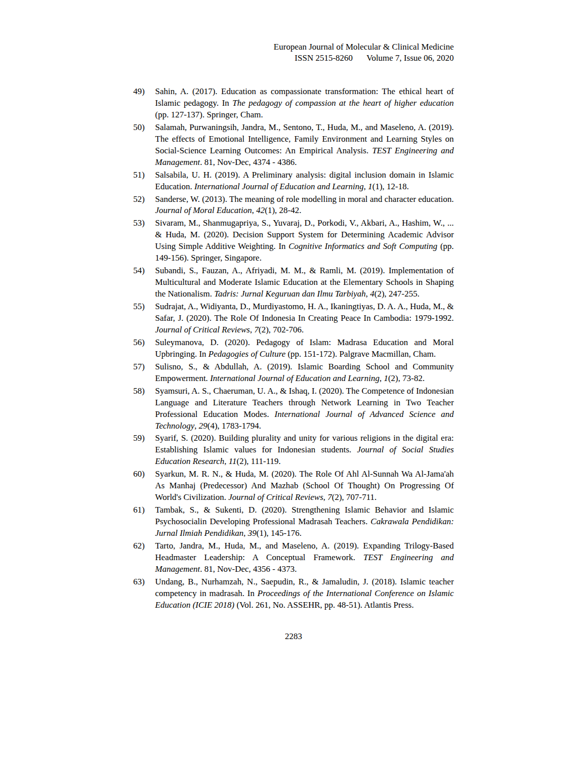European Journal of Molecular & Clinical Medicine ISSN 2515-8260 Volume 7, Issue 06, 2020
49) Sahin, A. (2017). Education as compassionate transformation: The ethical heart of Islamic pedagogy. In The pedagogy of compassion at the heart of higher education (pp. 127-137). Springer, Cham.
50) Salamah, Purwaningsih, Jandra, M., Sentono, T., Huda, M., and Maseleno, A. (2019). The effects of Emotional Intelligence, Family Environment and Learning Styles on Social-Science Learning Outcomes: An Empirical Analysis. TEST Engineering and Management. 81, Nov-Dec, 4374 - 4386.
51) Salsabila, U. H. (2019). A Preliminary analysis: digital inclusion domain in Islamic Education. International Journal of Education and Learning, 1(1), 12-18.
52) Sanderse, W. (2013). The meaning of role modelling in moral and character education. Journal of Moral Education, 42(1), 28-42.
53) Sivaram, M., Shanmugapriya, S., Yuvaraj, D., Porkodi, V., Akbari, A., Hashim, W., ... & Huda, M. (2020). Decision Support System for Determining Academic Advisor Using Simple Additive Weighting. In Cognitive Informatics and Soft Computing (pp. 149-156). Springer, Singapore.
54) Subandi, S., Fauzan, A., Afriyadi, M. M., & Ramli, M. (2019). Implementation of Multicultural and Moderate Islamic Education at the Elementary Schools in Shaping the Nationalism. Tadris: Jurnal Keguruan dan Ilmu Tarbiyah, 4(2), 247-255.
55) Sudrajat, A., Widiyanta, D., Murdiyastomo, H. A., Ikaningtiyas, D. A. A., Huda, M., & Safar, J. (2020). The Role Of Indonesia In Creating Peace In Cambodia: 1979-1992. Journal of Critical Reviews, 7(2), 702-706.
56) Suleymanova, D. (2020). Pedagogy of Islam: Madrasa Education and Moral Upbringing. In Pedagogies of Culture (pp. 151-172). Palgrave Macmillan, Cham.
57) Sulisno, S., & Abdullah, A. (2019). Islamic Boarding School and Community Empowerment. International Journal of Education and Learning, 1(2), 73-82.
58) Syamsuri, A. S., Chaeruman, U. A., & Ishaq, I. (2020). The Competence of Indonesian Language and Literature Teachers through Network Learning in Two Teacher Professional Education Modes. International Journal of Advanced Science and Technology, 29(4), 1783-1794.
59) Syarif, S. (2020). Building plurality and unity for various religions in the digital era: Establishing Islamic values for Indonesian students. Journal of Social Studies Education Research, 11(2), 111-119.
60) Syarkun, M. R. N., & Huda, M. (2020). The Role Of Ahl Al-Sunnah Wa Al-Jama'ah As Manhaj (Predecessor) And Mazhab (School Of Thought) On Progressing Of World's Civilization. Journal of Critical Reviews, 7(2), 707-711.
61) Tambak, S., & Sukenti, D. (2020). Strengthening Islamic Behavior and Islamic Psychosocialin Developing Professional Madrasah Teachers. Cakrawala Pendidikan: Jurnal Ilmiah Pendidikan, 39(1), 145-176.
62) Tarto, Jandra, M., Huda, M., and Maseleno, A. (2019). Expanding Trilogy-Based Headmaster Leadership: A Conceptual Framework. TEST Engineering and Management. 81, Nov-Dec, 4356 - 4373.
63) Undang, B., Nurhamzah, N., Saepudin, R., & Jamaludin, J. (2018). Islamic teacher competency in madrasah. In Proceedings of the International Conference on Islamic Education (ICIE 2018) (Vol. 261, No. ASSEHR, pp. 48-51). Atlantis Press.
2283